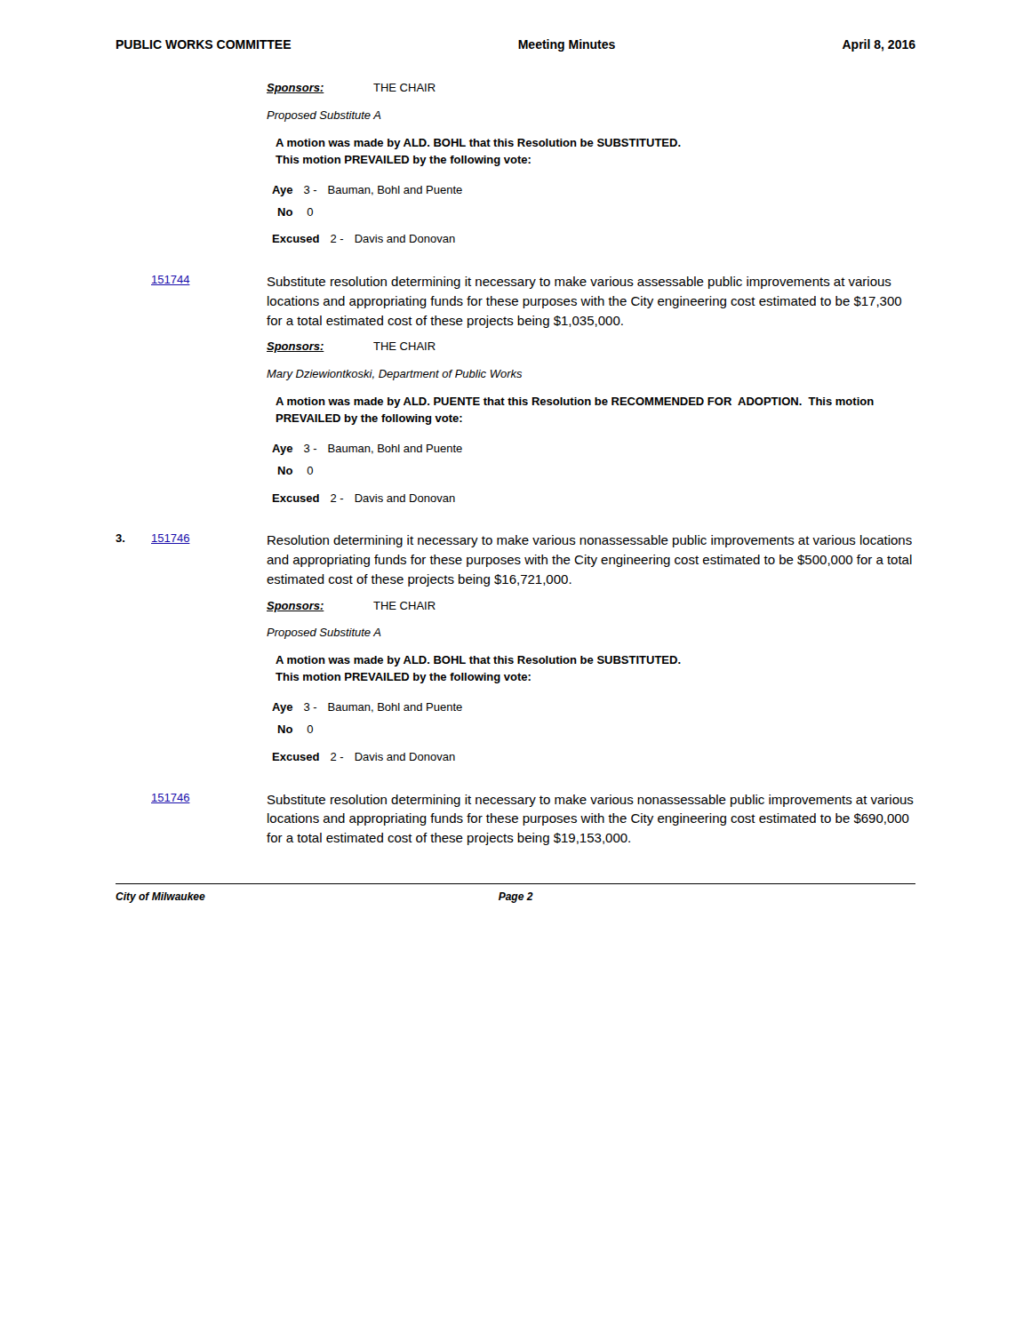PUBLIC WORKS COMMITTEE
Meeting Minutes
April 8, 2016
Sponsors:
THE CHAIR
Proposed Substitute A
A motion was made by ALD. BOHL that this Resolution be SUBSTITUTED.
This motion PREVAILED by the following vote:
| Aye | 3 - | Bauman, Bohl and Puente |
| No | 0 | |
| Excused | 2 - | Davis and Donovan |
151744
Substitute resolution determining it necessary to make various assessable public improvements at various locations and appropriating funds for these purposes with the City engineering cost estimated to be $17,300 for a total estimated cost of these projects being $1,035,000.
Sponsors:
THE CHAIR
Mary Dziewiontkoski, Department of Public Works
A motion was made by ALD. PUENTE that this Resolution be RECOMMENDED FOR ADOPTION. This motion PREVAILED by the following vote:
| Aye | 3 - | Bauman, Bohl and Puente |
| No | 0 | |
| Excused | 2 - | Davis and Donovan |
3.
151746
Resolution determining it necessary to make various nonassessable public improvements at various locations and appropriating funds for these purposes with the City engineering cost estimated to be $500,000 for a total estimated cost of these projects being $16,721,000.
Sponsors:
THE CHAIR
Proposed Substitute A
A motion was made by ALD. BOHL that this Resolution be SUBSTITUTED.
This motion PREVAILED by the following vote:
| Aye | 3 - | Bauman, Bohl and Puente |
| No | 0 | |
| Excused | 2 - | Davis and Donovan |
151746
Substitute resolution determining it necessary to make various nonassessable public improvements at various locations and appropriating funds for these purposes with the City engineering cost estimated to be $690,000 for a total estimated cost of these projects being $19,153,000.
City of Milwaukee
Page 2
City of Milwaukee